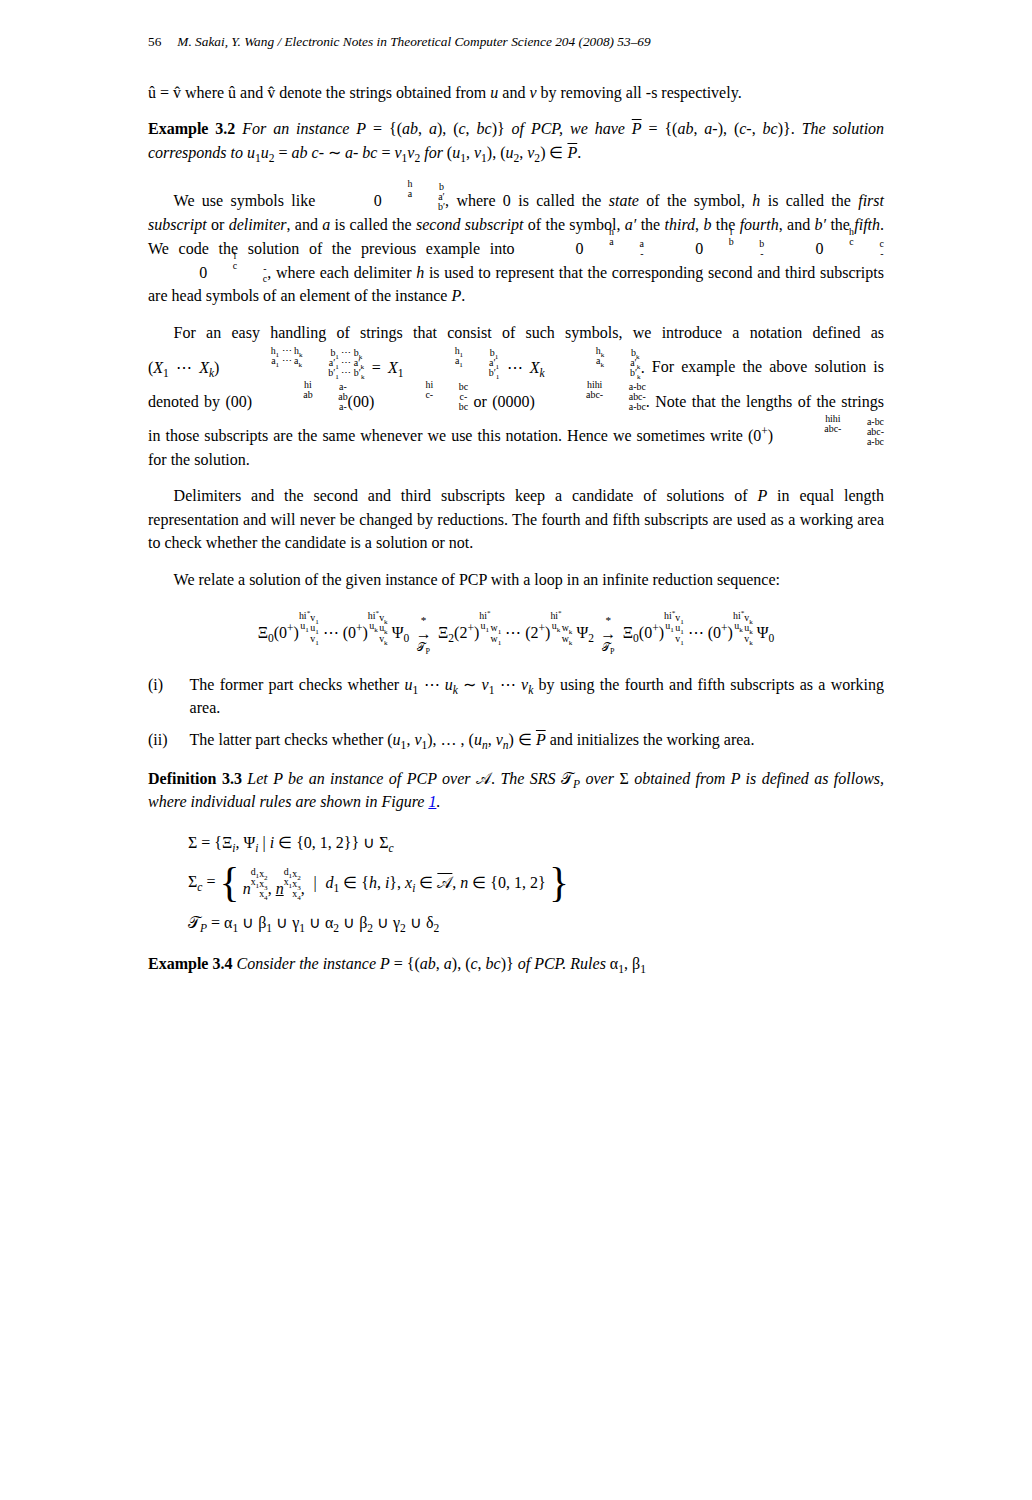56 M. Sakai, Y. Wang / Electronic Notes in Theoretical Computer Science 204 (2008) 53–69
û = v̂ where û and v̂ denote the strings obtained from u and v by removing all -s respectively.
Example 3.2 For an instance P = {(ab, a), (c, bc)} of PCP, we have P = {(ab, a-), (c-, bc)}. The solution corresponds to u1u2 = ab c- ∼ a- bc = v1v2 for (u1, v1), (u2, v2) ∈ P.
We use symbols like 0 ha ba′b′, where 0 is called the state of the symbol, h is called the first subscript or delimiter, and a is called the second subscript of the symbol, a′ the third, b the fourth, and b′ the fifth. We code the solution of the previous example into 0 ha a-0 ib b-0 hc c-0 ic-c, where each delimiter h is used to represent that the corresponding second and third subscripts are head symbols of an element of the instance P.
For an easy handling of strings that consist of such symbols, we introduce a notation defined as (X1 ⋯ Xk)h1 ⋯ hk a1 ⋯ ak b1 ⋯ bk a′1 ⋯ a′k b′1 ⋯ b′k = X1h1 a1 b1 a′1 b′1 ⋯ Xkhk ak bk a′k b′k. For example the above solution is denoted by (00)hi ab a-ab a-(00)hi c-bc c-bc or (0000)hihi abc-a-bc abc-a-bc. Note that the lengths of the strings in those subscripts are the same whenever we use this notation. Hence we sometimes write (0+)hihi abc-a-bc abc-a-bc for the solution.
Delimiters and the second and third subscripts keep a candidate of solutions of P in equal length representation and will never be changed by reductions. The fourth and fifth subscripts are used as a working area to check whether the candidate is a solution or not.
We relate a solution of the given instance of PCP with a loop in an infinite reduction sequence:
Ξ0(0+)hi*u1 v1 u1 v1 ⋯ (0+)hi*uk vk uk vk Ψ0 *→𝒯P Ξ2(2+)hi*u1 w1 w1 ⋯ (2+)hi*uk wk wk Ψ2 *→𝒯P Ξ0(0+)hi*u1 v1 u1 v1 ⋯ (0+)hi*uk vk uk vk Ψ0
The former part checks whether u1 ⋯ uk ∼ v1 ⋯ vk by using the fourth and fifth subscripts as a working area.
The latter part checks whether (u1, v1), … , (un, vn) ∈ P and initializes the working area.
Definition 3.3 Let P be an instance of PCP over 𝒜. The SRS 𝒯P over Σ obtained from P is defined as follows, where individual rules are shown in Figure 1.
Σ = {Ξi, Ψi | i ∈ {0, 1, 2}} ∪ Σc
Σc = {
nd1 x1 x2 x3 x4, nd1 x1 x2 x3 x4,
|
d1 ∈ {h, i}, xi ∈ 𝒜, n ∈ {0, 1, 2}
}
𝒯P = α1 ∪ β1 ∪ γ1 ∪ α2 ∪ β2 ∪ γ2 ∪ δ2
Example 3.4 Consider the instance P = {(ab, a), (c, bc)} of PCP. Rules α1, β1